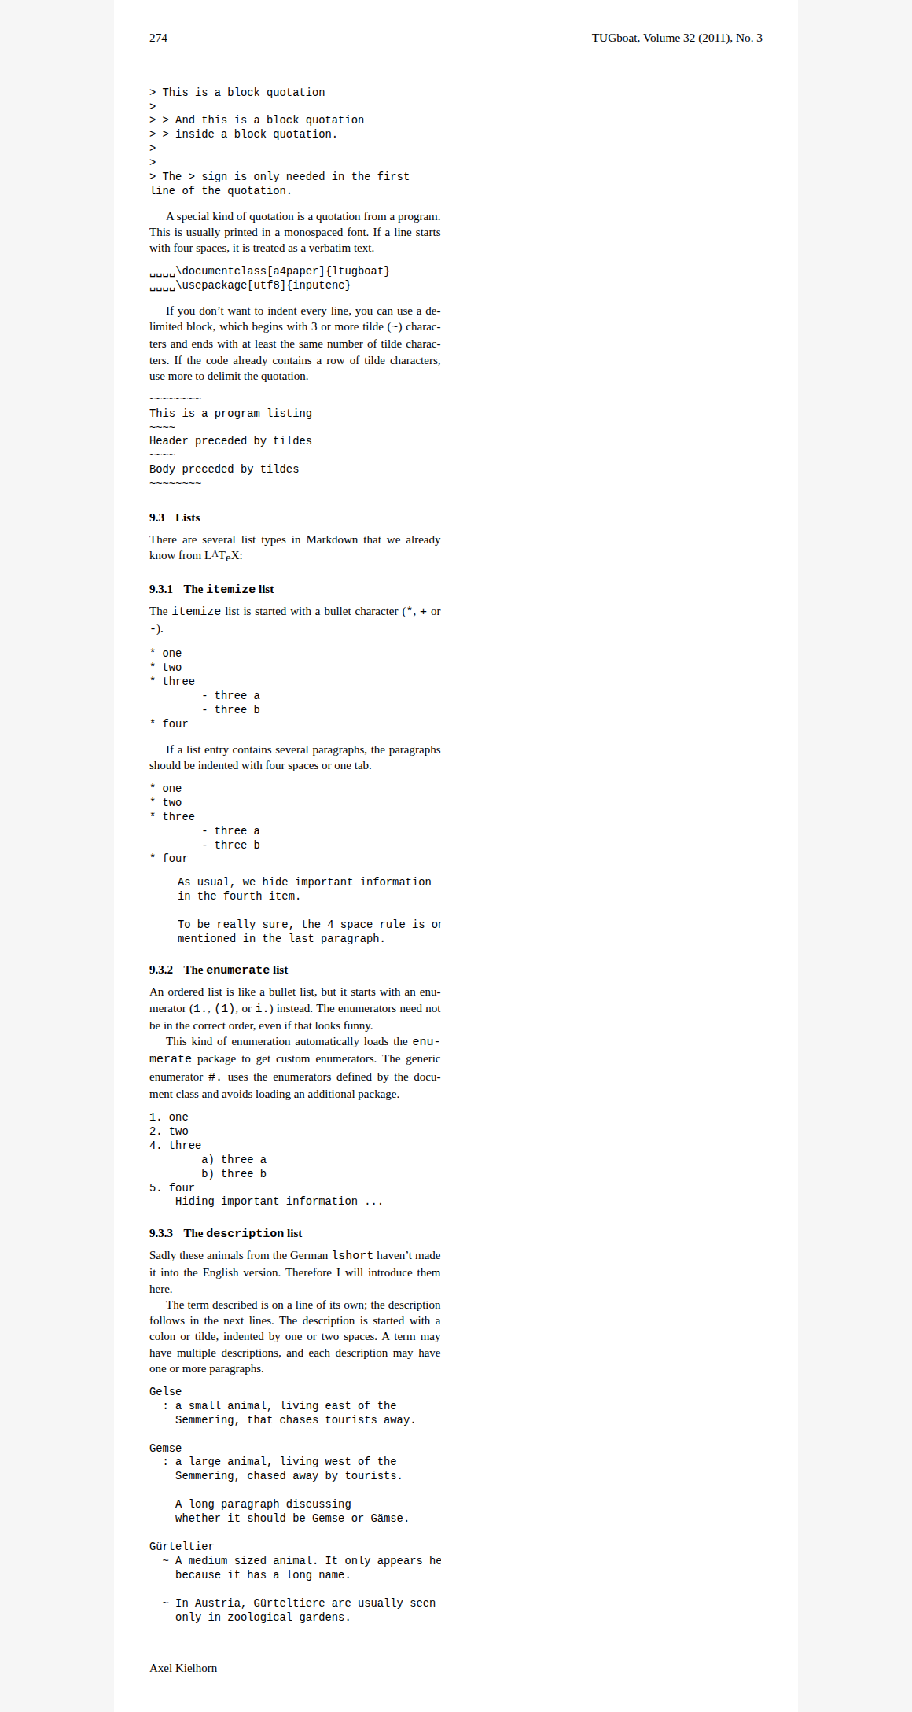274 TUGboat, Volume 32 (2011), No. 3
> This is a block quotation
>
> > And this is a block quotation
> > inside a block quotation.
>
>
> The > sign is only needed in the first
line of the quotation.
A special kind of quotation is a quotation from a program. This is usually printed in a monospaced font. If a line starts with four spaces, it is treated as a verbatim text.
␣␣␣␣\documentclass[a4paper]{ltugboat}
␣␣␣␣\usepackage[utf8]{inputenc}
If you don’t want to indent every line, you can use a delimited block, which begins with 3 or more tilde (~) characters and ends with at least the same number of tilde characters. If the code already contains a row of tilde characters, use more to delimit the quotation.
~~~~~~~~
This is a program listing
~~~~
Header preceded by tildes
~~~~
Body preceded by tildes
~~~~~~~~
9.3 Lists
There are several list types in Markdown that we already know from La Te X:
9.3.1 The itemize list
The itemize list is started with a bullet character (*, + or -).
* one
* two
* three
        - three a
        - three b
* four
If a list entry contains several paragraphs, the paragraphs should be indented with four spaces or one tab.
* one
* two
* three
        - three a
        - three b
* four
As usual, we hide important information
in the fourth item.

To be really sure, the 4 space rule is only
mentioned in the last paragraph.
9.3.2 The enumerate list
An ordered list is like a bullet list, but it starts with an enumerator (1., (1), or i.) instead. The enumerators need not be in the correct order, even if that looks funny.
This kind of enumeration automatically loads the enumerate package to get custom enumerators. The generic enumerator #. uses the enumerators defined by the document class and avoids loading an additional package.
1. one
2. two
4. three
        a) three a
        b) three b
5. four
    Hiding important information ...
9.3.3 The description list
Sadly these animals from the German lshort haven’t made it into the English version. Therefore I will introduce them here.
The term described is on a line of its own; the description follows in the next lines. The description is started with a colon or tilde, indented by one or two spaces. A term may have multiple descriptions, and each description may have one or more paragraphs.
Gelse
  : a small animal, living east of the
    Semmering, that chases tourists away.

Gemse
  : a large animal, living west of the
    Semmering, chased away by tourists.

    A long paragraph discussing
    whether it should be Gemse or Gämse.

Gürteltier
  ~ A medium sized animal. It only appears here
    because it has a long name.

  ~ In Austria, Gürteltiere are usually seen
    only in zoological gardens.
Axel Kielhorn